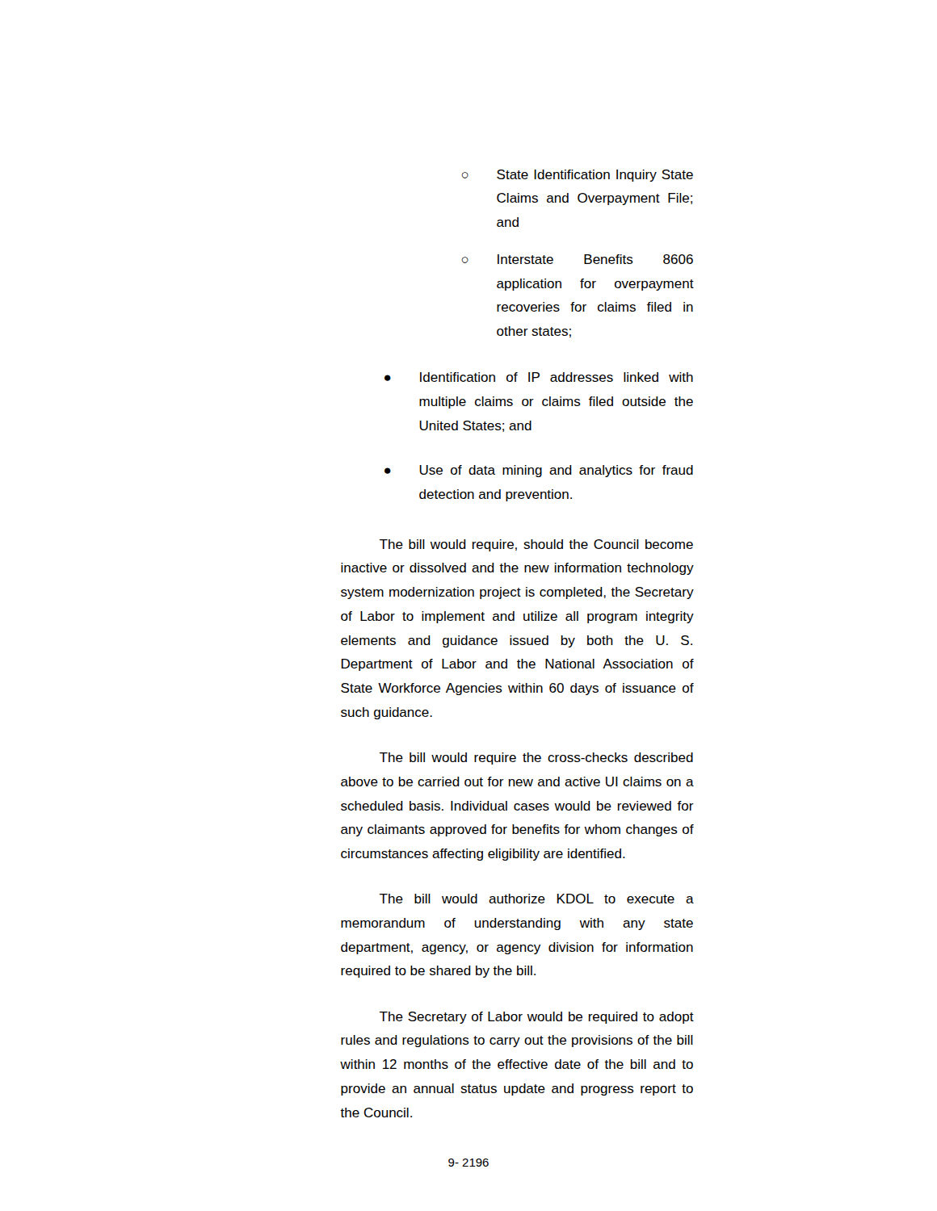○ State Identification Inquiry State Claims and Overpayment File; and
○ Interstate Benefits 8606 application for overpayment recoveries for claims filed in other states;
● Identification of IP addresses linked with multiple claims or claims filed outside the United States; and
● Use of data mining and analytics for fraud detection and prevention.
The bill would require, should the Council become inactive or dissolved and the new information technology system modernization project is completed, the Secretary of Labor to implement and utilize all program integrity elements and guidance issued by both the U. S. Department of Labor and the National Association of State Workforce Agencies within 60 days of issuance of such guidance.
The bill would require the cross-checks described above to be carried out for new and active UI claims on a scheduled basis. Individual cases would be reviewed for any claimants approved for benefits for whom changes of circumstances affecting eligibility are identified.
The bill would authorize KDOL to execute a memorandum of understanding with any state department, agency, or agency division for information required to be shared by the bill.
The Secretary of Labor would be required to adopt rules and regulations to carry out the provisions of the bill within 12 months of the effective date of the bill and to provide an annual status update and progress report to the Council.
9- 2196